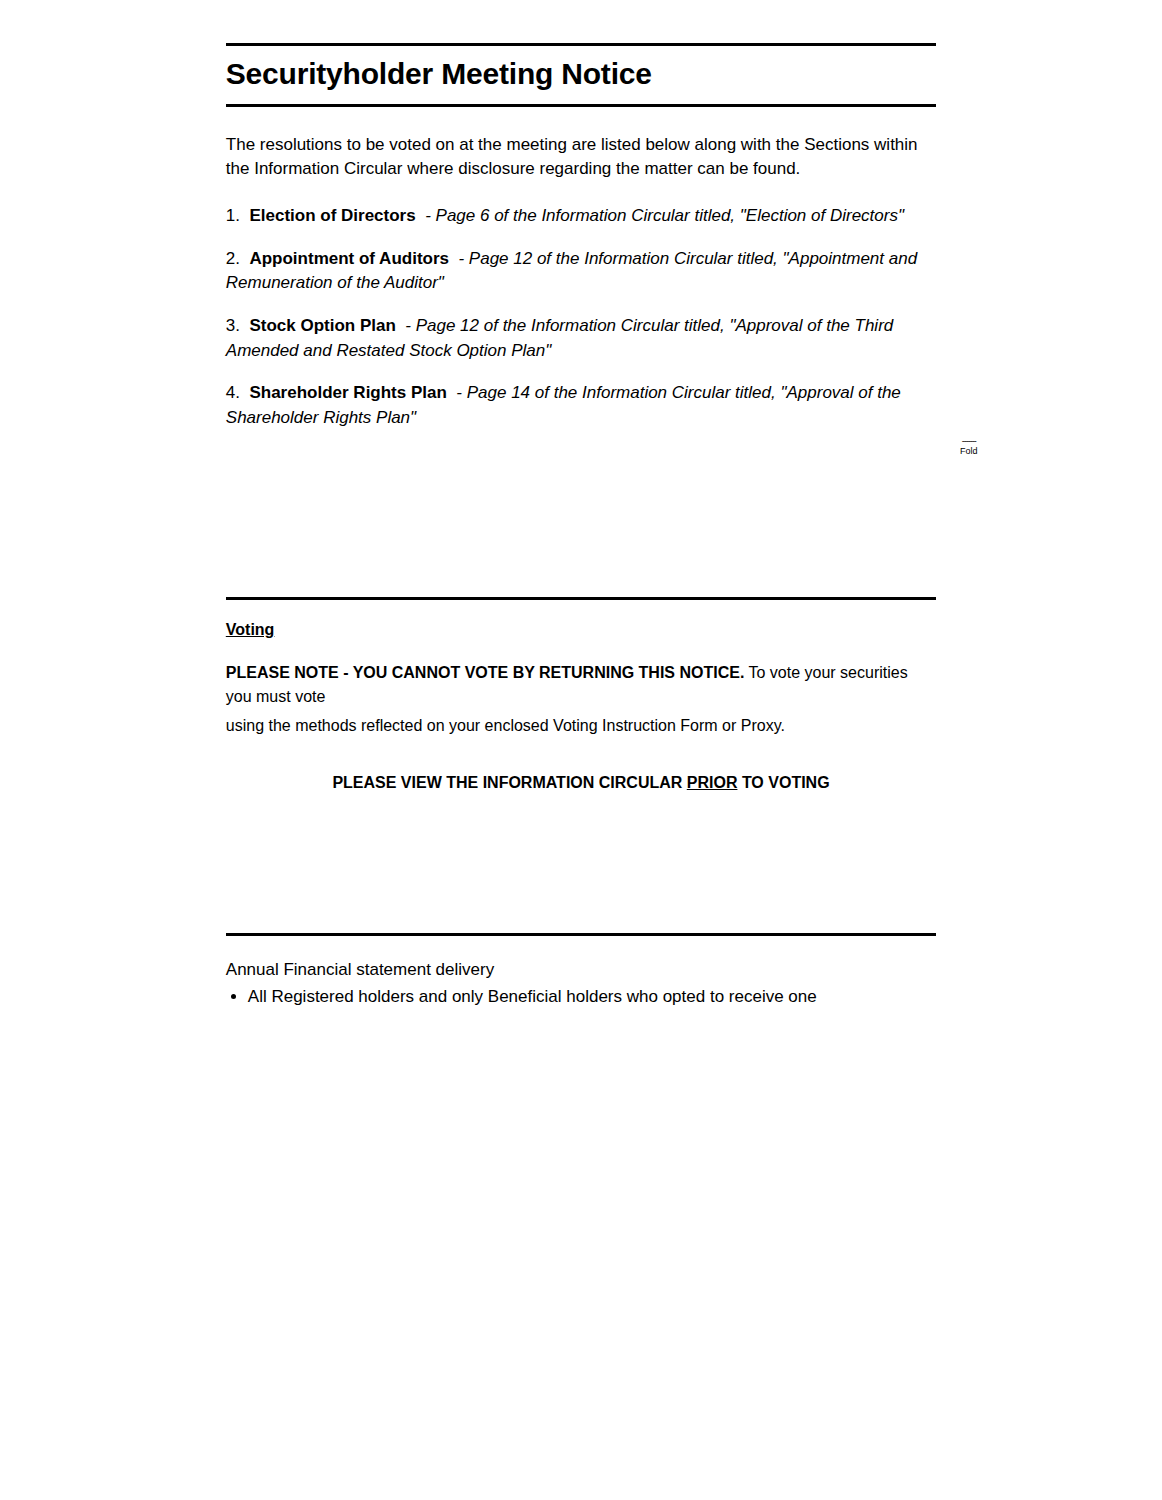Securityholder Meeting Notice
The resolutions to be voted on at the meeting are listed below along with the Sections within the Information Circular where disclosure regarding the matter can be found.
1. Election of Directors - Page 6 of the Information Circular titled, "Election of Directors"
2. Appointment of Auditors - Page 12 of the Information Circular titled, "Appointment and Remuneration of the Auditor"
3. Stock Option Plan - Page 12 of the Information Circular titled, "Approval of the Third Amended and Restated Stock Option Plan"
4. Shareholder Rights Plan - Page 14 of the Information Circular titled, "Approval of the Shareholder Rights Plan"
-------Fold
Voting
PLEASE NOTE - YOU CANNOT VOTE BY RETURNING THIS NOTICE. To vote your securities you must vote
using the methods reflected on your enclosed Voting Instruction Form or Proxy.
PLEASE VIEW THE INFORMATION CIRCULAR PRIOR TO VOTING
Annual Financial statement delivery
All Registered holders and only Beneficial holders who opted to receive one